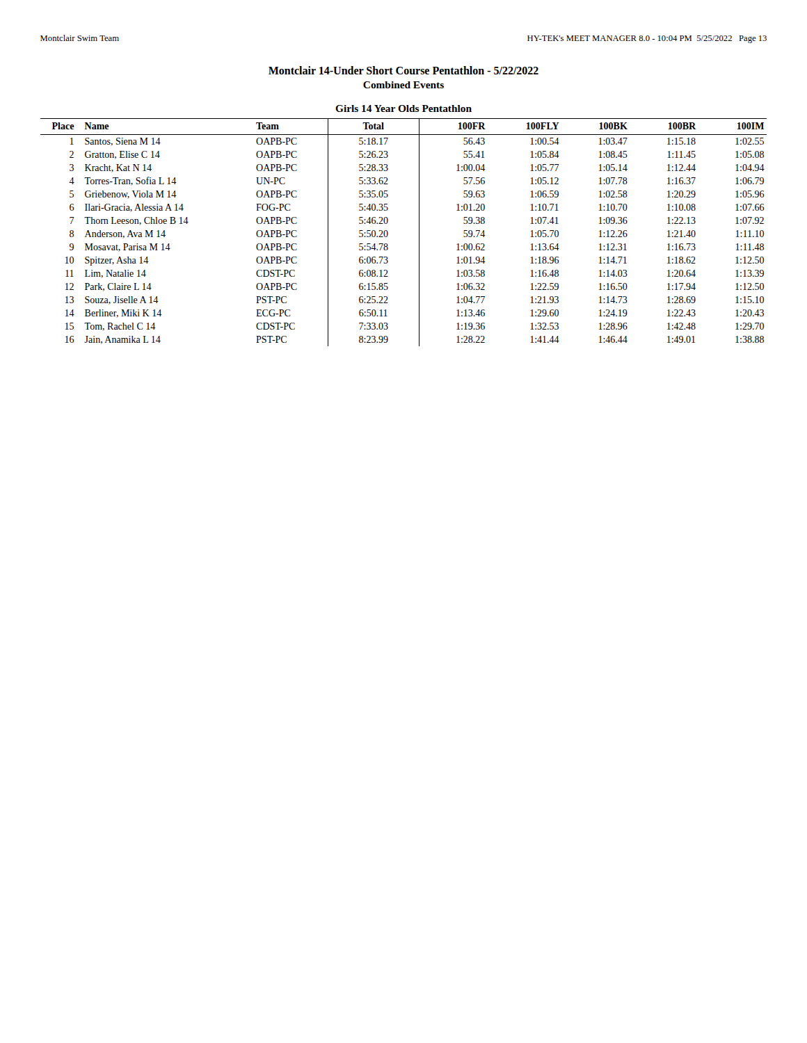Montclair Swim Team
HY-TEK's MEET MANAGER 8.0 - 10:04 PM 5/25/2022 Page 13
Montclair 14-Under Short Course Pentathlon - 5/22/2022
Combined Events
Girls 14 Year Olds Pentathlon
| Place | Name | Team | Total | 100FR | 100FLY | 100BK | 100BR | 100IM |
| --- | --- | --- | --- | --- | --- | --- | --- | --- |
| 1 | Santos, Siena M 14 | OAPB-PC | 5:18.17 | 56.43 | 1:00.54 | 1:03.47 | 1:15.18 | 1:02.55 |
| 2 | Gratton, Elise C 14 | OAPB-PC | 5:26.23 | 55.41 | 1:05.84 | 1:08.45 | 1:11.45 | 1:05.08 |
| 3 | Kracht, Kat N 14 | OAPB-PC | 5:28.33 | 1:00.04 | 1:05.77 | 1:05.14 | 1:12.44 | 1:04.94 |
| 4 | Torres-Tran, Sofia L 14 | UN-PC | 5:33.62 | 57.56 | 1:05.12 | 1:07.78 | 1:16.37 | 1:06.79 |
| 5 | Griebenow, Viola M 14 | OAPB-PC | 5:35.05 | 59.63 | 1:06.59 | 1:02.58 | 1:20.29 | 1:05.96 |
| 6 | Ilari-Gracia, Alessia A 14 | FOG-PC | 5:40.35 | 1:01.20 | 1:10.71 | 1:10.70 | 1:10.08 | 1:07.66 |
| 7 | Thorn Leeson, Chloe B 14 | OAPB-PC | 5:46.20 | 59.38 | 1:07.41 | 1:09.36 | 1:22.13 | 1:07.92 |
| 8 | Anderson, Ava M 14 | OAPB-PC | 5:50.20 | 59.74 | 1:05.70 | 1:12.26 | 1:21.40 | 1:11.10 |
| 9 | Mosavat, Parisa M 14 | OAPB-PC | 5:54.78 | 1:00.62 | 1:13.64 | 1:12.31 | 1:16.73 | 1:11.48 |
| 10 | Spitzer, Asha 14 | OAPB-PC | 6:06.73 | 1:01.94 | 1:18.96 | 1:14.71 | 1:18.62 | 1:12.50 |
| 11 | Lim, Natalie 14 | CDST-PC | 6:08.12 | 1:03.58 | 1:16.48 | 1:14.03 | 1:20.64 | 1:13.39 |
| 12 | Park, Claire L 14 | OAPB-PC | 6:15.85 | 1:06.32 | 1:22.59 | 1:16.50 | 1:17.94 | 1:12.50 |
| 13 | Souza, Jiselle A 14 | PST-PC | 6:25.22 | 1:04.77 | 1:21.93 | 1:14.73 | 1:28.69 | 1:15.10 |
| 14 | Berliner, Miki K 14 | ECG-PC | 6:50.11 | 1:13.46 | 1:29.60 | 1:24.19 | 1:22.43 | 1:20.43 |
| 15 | Tom, Rachel C 14 | CDST-PC | 7:33.03 | 1:19.36 | 1:32.53 | 1:28.96 | 1:42.48 | 1:29.70 |
| 16 | Jain, Anamika L 14 | PST-PC | 8:23.99 | 1:28.22 | 1:41.44 | 1:46.44 | 1:49.01 | 1:38.88 |